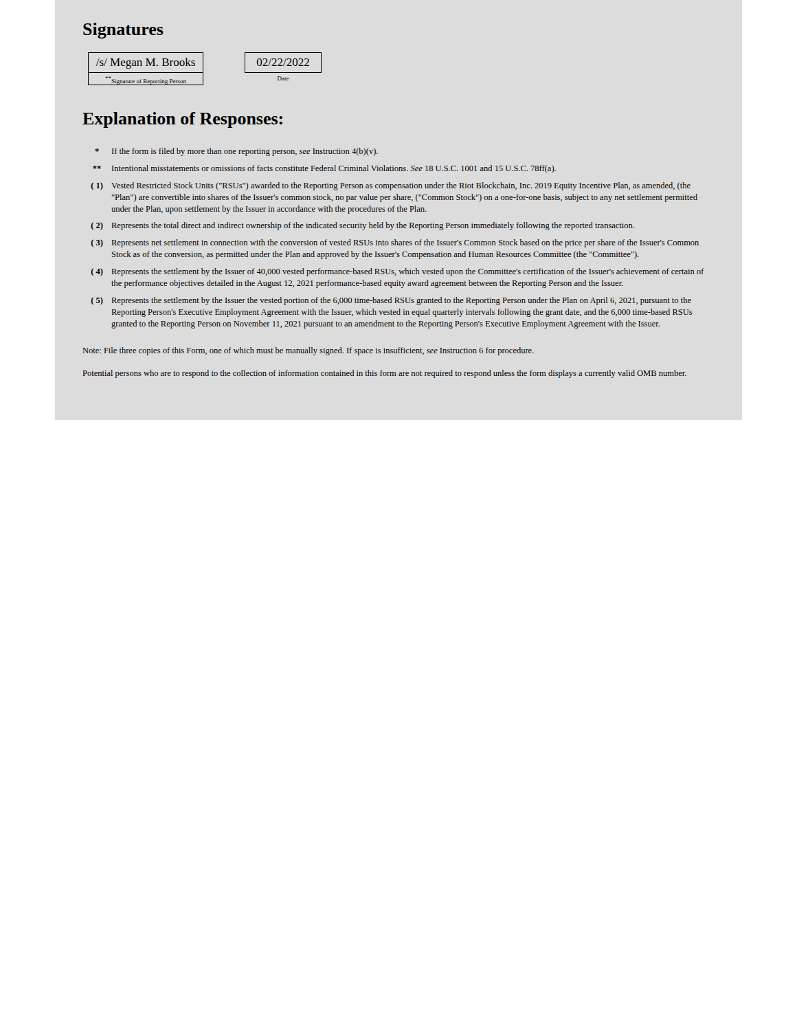Signatures
| /s/ Megan M. Brooks ** Signature of Reporting Person | | 02/22/2022 Date |
Explanation of Responses:
| * | If the form is filed by more than one reporting person, see Instruction 4(b)(v). |
| ** | Intentional misstatements or omissions of facts constitute Federal Criminal Violations. See 18 U.S.C. 1001 and 15 U.S.C. 78ff(a). |
| ( 1) | Vested Restricted Stock Units ("RSUs") awarded to the Reporting Person as compensation under the Riot Blockchain, Inc. 2019 Equity Incentive Plan, as amended, (the "Plan") are convertible into shares of the Issuer's common stock, no par value per share, ("Common Stock") on a one-for-one basis, subject to any net settlement permitted under the Plan, upon settlement by the Issuer in accordance with the procedures of the Plan. |
| ( 2) | Represents the total direct and indirect ownership of the indicated security held by the Reporting Person immediately following the reported transaction. |
| ( 3) | Represents net settlement in connection with the conversion of vested RSUs into shares of the Issuer's Common Stock based on the price per share of the Issuer's Common Stock as of the conversion, as permitted under the Plan and approved by the Issuer's Compensation and Human Resources Committee (the "Committee"). |
| ( 4) | Represents the settlement by the Issuer of 40,000 vested performance-based RSUs, which vested upon the Committee's certification of the Issuer's achievement of certain of the performance objectives detailed in the August 12, 2021 performance-based equity award agreement between the Reporting Person and the Issuer. |
| ( 5) | Represents the settlement by the Issuer the vested portion of the 6,000 time-based RSUs granted to the Reporting Person under the Plan on April 6, 2021, pursuant to the Reporting Person's Executive Employment Agreement with the Issuer, which vested in equal quarterly intervals following the grant date, and the 6,000 time-based RSUs granted to the Reporting Person on November 11, 2021 pursuant to an amendment to the Reporting Person's Executive Employment Agreement with the Issuer. |
Note: File three copies of this Form, one of which must be manually signed. If space is insufficient, see Instruction 6 for procedure.
Potential persons who are to respond to the collection of information contained in this form are not required to respond unless the form displays a currently valid OMB number.